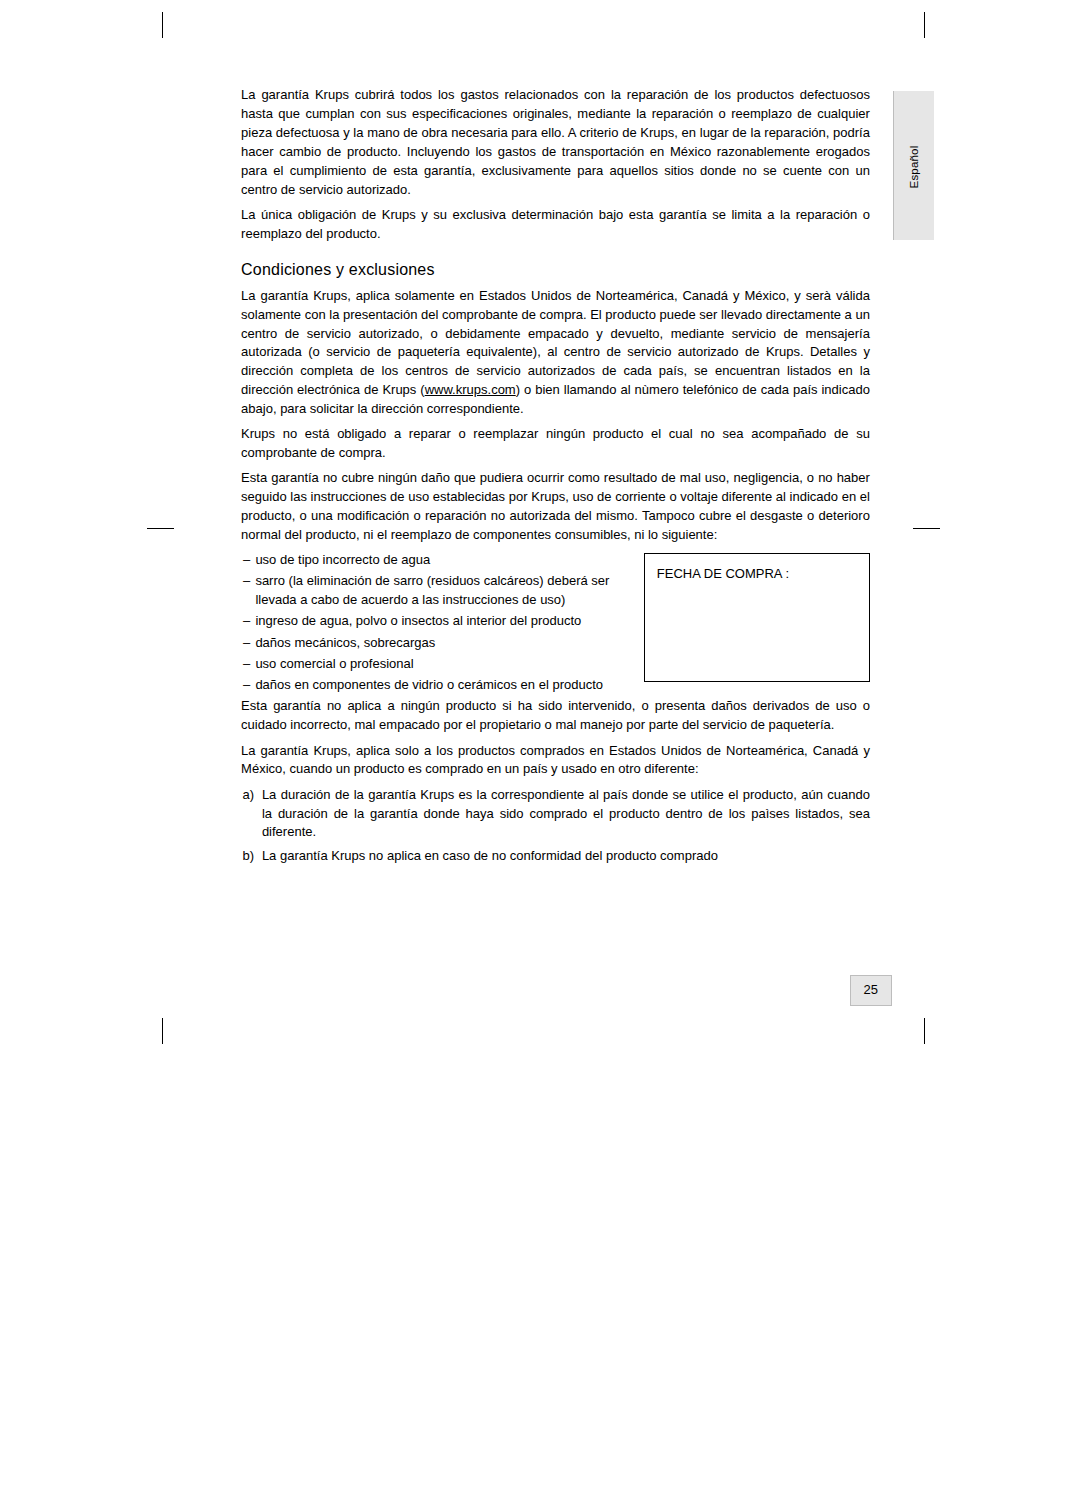Español
La garantía Krups cubrirá todos los gastos relacionados con la reparación de los productos defectuosos hasta que cumplan con sus especificaciones originales, mediante la reparación o reemplazo de cualquier pieza defectuosa y la mano de obra necesaria para ello. A criterio de Krups, en lugar de la reparación, podría hacer cambio de producto. Incluyendo los gastos de transportación en México razonablemente erogados para el cumplimiento de esta garantía, exclusivamente para aquellos sitios donde no se cuente con un centro de servicio autorizado.
La única obligación de Krups y su exclusiva determinación bajo esta garantía se limita a la reparación o reemplazo del producto.
Condiciones y exclusiones
La garantía Krups, aplica solamente en Estados Unidos de Norteamérica, Canadá y México, y serà válida solamente con la presentación del comprobante de compra. El producto puede ser llevado directamente a un centro de servicio autorizado, o debidamente empacado y devuelto, mediante servicio de mensajería autorizada (o servicio de paquetería equivalente), al centro de servicio autorizado de Krups. Detalles y dirección completa de los centros de servicio autorizados de cada país, se encuentran listados en la dirección electrónica de Krups (www.krups.com) o bien llamando al nùmero telefónico de cada país indicado abajo, para solicitar la dirección correspondiente.
Krups no está obligado a reparar o reemplazar ningún producto el cual no sea acompañado de su comprobante de compra.
Esta garantía no cubre ningún daño que pudiera ocurrir como resultado de mal uso, negligencia, o no haber seguido las instrucciones de uso establecidas por Krups, uso de corriente o voltaje diferente al indicado en el producto, o una modificación o reparación no autorizada del mismo. Tampoco cubre el desgaste o deterioro normal del producto, ni el reemplazo de componentes consumibles, ni lo siguiente:
FECHA DE COMPRA :
uso de tipo incorrecto de agua
sarro (la eliminación de sarro (residuos calcáreos) deberá ser llevada a cabo de acuerdo a las instrucciones de uso)
ingreso de agua, polvo o insectos al interior del producto
daños mecánicos, sobrecargas
uso comercial o profesional
daños en componentes de vidrio o cerámicos en el producto
Esta garantía no aplica a ningún producto si ha sido intervenido, o presenta daños derivados de uso o cuidado incorrecto, mal empacado por el propietario o mal manejo por parte del servicio de paquetería.
La garantía Krups, aplica solo a los productos comprados en Estados Unidos de Norteamérica, Canadá y México, cuando un producto es comprado en un país y usado en otro diferente:
La duración de la garantía Krups es la correspondiente al país donde se utilice el producto, aún cuando la duración de la garantía donde haya sido comprado el producto dentro de los paìses listados, sea diferente.
La garantía Krups no aplica en caso de no conformidad del producto comprado
25